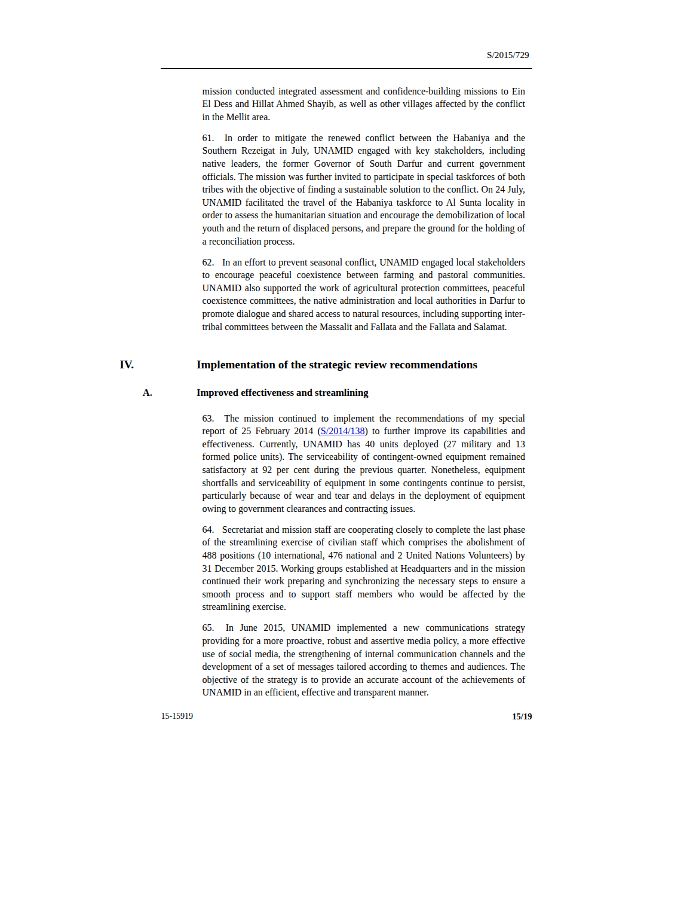S/2015/729
mission conducted integrated assessment and confidence-building missions to Ein El Dess and Hillat Ahmed Shayib, as well as other villages affected by the conflict in the Mellit area.
61. In order to mitigate the renewed conflict between the Habaniya and the Southern Rezeigat in July, UNAMID engaged with key stakeholders, including native leaders, the former Governor of South Darfur and current government officials. The mission was further invited to participate in special taskforces of both tribes with the objective of finding a sustainable solution to the conflict. On 24 July, UNAMID facilitated the travel of the Habaniya taskforce to Al Sunta locality in order to assess the humanitarian situation and encourage the demobilization of local youth and the return of displaced persons, and prepare the ground for the holding of a reconciliation process.
62. In an effort to prevent seasonal conflict, UNAMID engaged local stakeholders to encourage peaceful coexistence between farming and pastoral communities. UNAMID also supported the work of agricultural protection committees, peaceful coexistence committees, the native administration and local authorities in Darfur to promote dialogue and shared access to natural resources, including supporting inter-tribal committees between the Massalit and Fallata and the Fallata and Salamat.
IV. Implementation of the strategic review recommendations
A. Improved effectiveness and streamlining
63. The mission continued to implement the recommendations of my special report of 25 February 2014 (S/2014/138) to further improve its capabilities and effectiveness. Currently, UNAMID has 40 units deployed (27 military and 13 formed police units). The serviceability of contingent-owned equipment remained satisfactory at 92 per cent during the previous quarter. Nonetheless, equipment shortfalls and serviceability of equipment in some contingents continue to persist, particularly because of wear and tear and delays in the deployment of equipment owing to government clearances and contracting issues.
64. Secretariat and mission staff are cooperating closely to complete the last phase of the streamlining exercise of civilian staff which comprises the abolishment of 488 positions (10 international, 476 national and 2 United Nations Volunteers) by 31 December 2015. Working groups established at Headquarters and in the mission continued their work preparing and synchronizing the necessary steps to ensure a smooth process and to support staff members who would be affected by the streamlining exercise.
65. In June 2015, UNAMID implemented a new communications strategy providing for a more proactive, robust and assertive media policy, a more effective use of social media, the strengthening of internal communication channels and the development of a set of messages tailored according to themes and audiences. The objective of the strategy is to provide an accurate account of the achievements of UNAMID in an efficient, effective and transparent manner.
15-15919 15/19